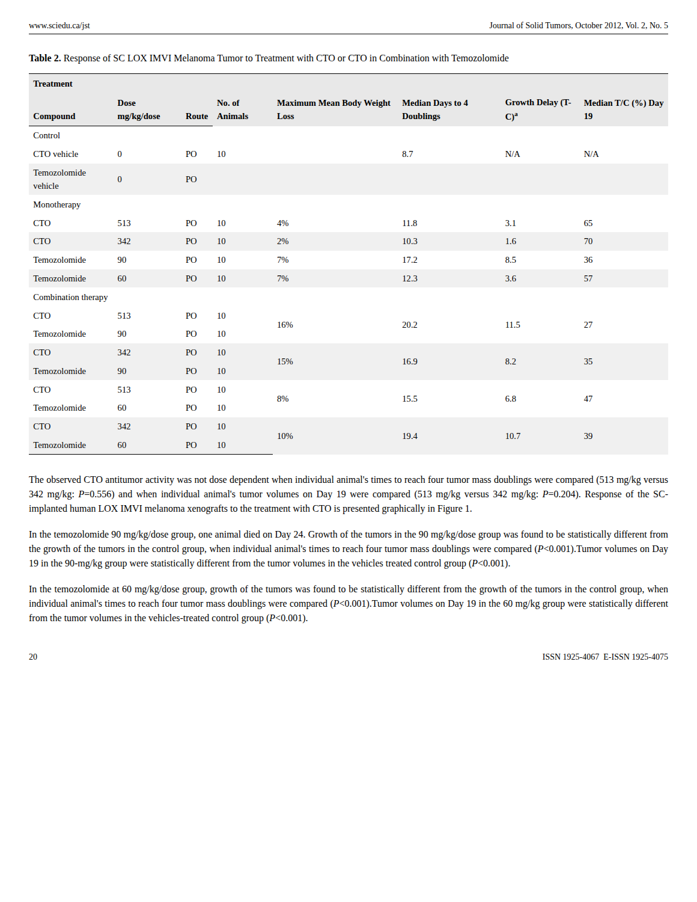www.sciedu.ca/jst
Journal of Solid Tumors, October 2012, Vol. 2, No. 5
Table 2. Response of SC LOX IMVI Melanoma Tumor to Treatment with CTO or CTO in Combination with Temozolomide
| Treatment | No. of Animals | Maximum Mean Body Weight Loss | Median Days to 4 Doublings | Growth Delay (T-C) a | Median T/C (%) Day 19 |
| --- | --- | --- | --- | --- | --- |
| Compound | Dose mg/kg/dose | Route |
| Control | | | | | | | |
| CTO vehicle | 0 | PO | 10 | | 8.7 | N/A | N/A |
| Temozolomide vehicle | 0 | PO | | | | | |
| Monotherapy | | | | | | | |
| CTO | 513 | PO | 10 | 4% | 11.8 | 3.1 | 65 |
| CTO | 342 | PO | 10 | 2% | 10.3 | 1.6 | 70 |
| Temozolomide | 90 | PO | 10 | 7% | 17.2 | 8.5 | 36 |
| Temozolomide | 60 | PO | 10 | 7% | 12.3 | 3.6 | 57 |
| Combination therapy | | | | | | | |
| CTO | 513 | PO | 10 | 16% | 20.2 | 11.5 | 27 |
| Temozolomide | 90 | PO | 10 |
| CTO | 342 | PO | 10 | 15% | 16.9 | 8.2 | 35 |
| Temozolomide | 90 | PO | 10 |
| CTO | 513 | PO | 10 | 8% | 15.5 | 6.8 | 47 |
| Temozolomide | 60 | PO | 10 |
| CTO | 342 | PO | 10 | 10% | 19.4 | 10.7 | 39 |
| Temozolomide | 60 | PO | 10 |
The observed CTO antitumor activity was not dose dependent when individual animal's times to reach four tumor mass doublings were compared (513 mg/kg versus 342 mg/kg: P=0.556) and when individual animal's tumor volumes on Day 19 were compared (513 mg/kg versus 342 mg/kg: P=0.204). Response of the SC-implanted human LOX IMVI melanoma xenografts to the treatment with CTO is presented graphically in Figure 1.
In the temozolomide 90 mg/kg/dose group, one animal died on Day 24. Growth of the tumors in the 90 mg/kg/dose group was found to be statistically different from the growth of the tumors in the control group, when individual animal's times to reach four tumor mass doublings were compared (P<0.001).Tumor volumes on Day 19 in the 90-mg/kg group were statistically different from the tumor volumes in the vehicles treated control group (P<0.001).
In the temozolomide at 60 mg/kg/dose group, growth of the tumors was found to be statistically different from the growth of the tumors in the control group, when individual animal's times to reach four tumor mass doublings were compared (P<0.001).Tumor volumes on Day 19 in the 60 mg/kg group were statistically different from the tumor volumes in the vehicles-treated control group (P<0.001).
20
ISSN 1925-4067 E-ISSN 1925-4075